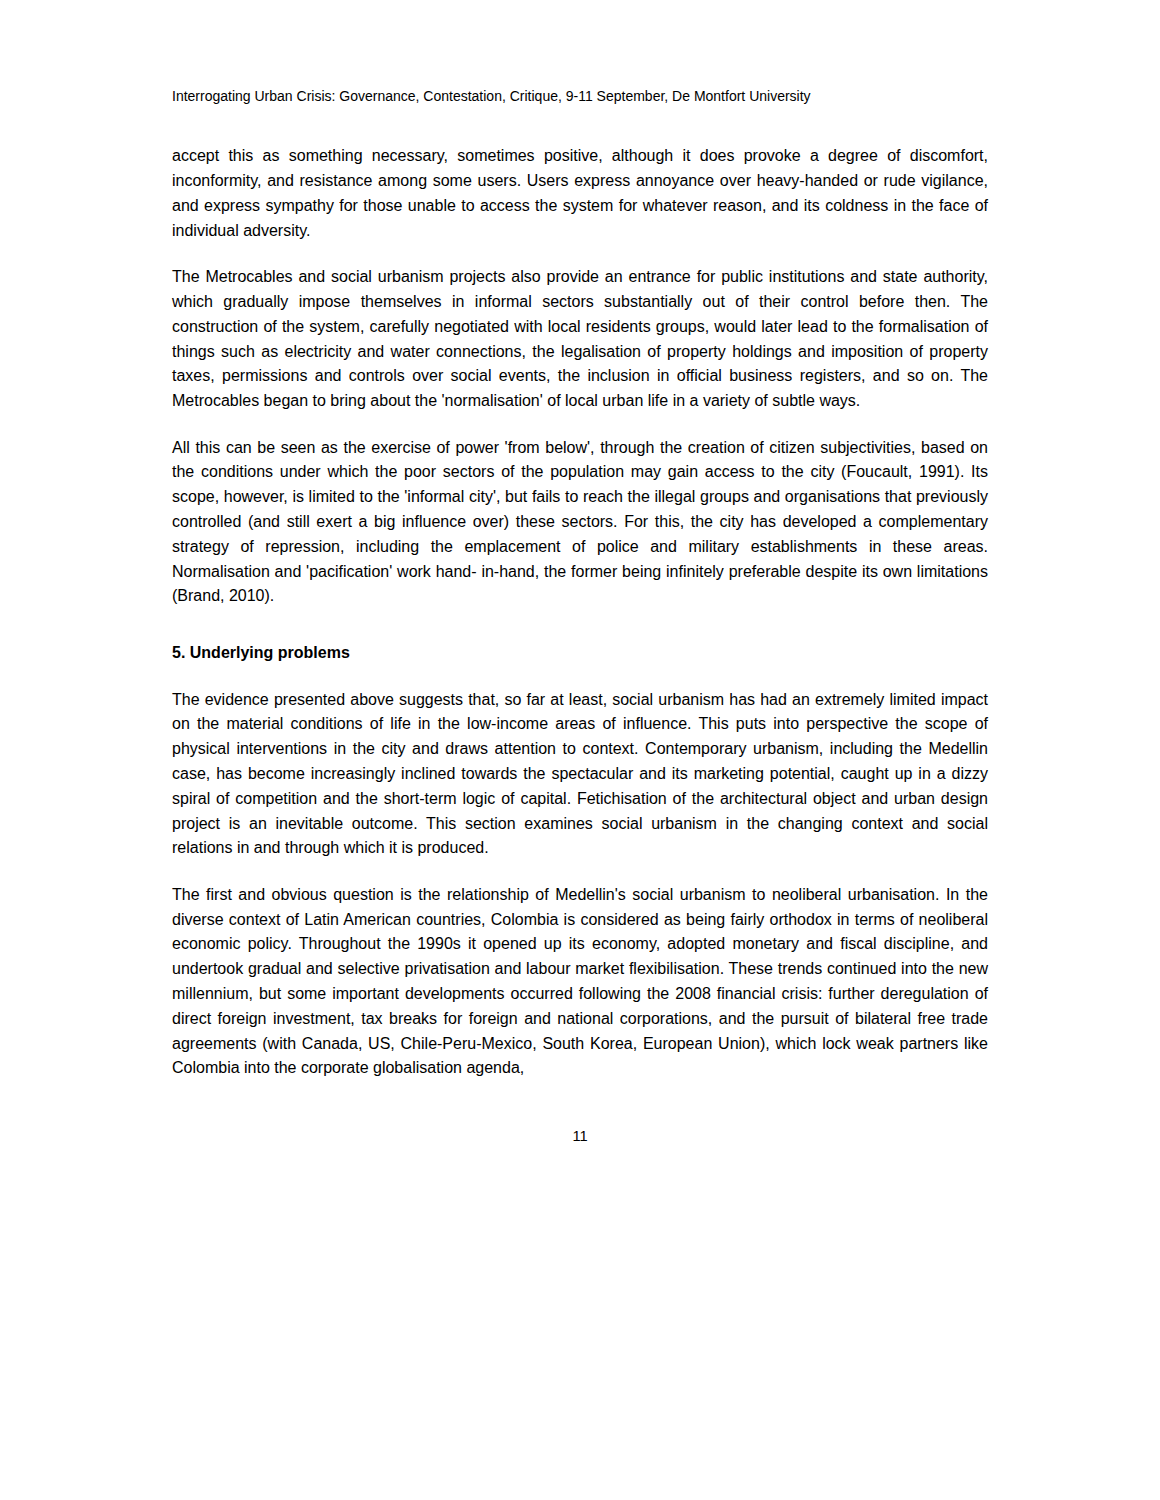Interrogating Urban Crisis: Governance, Contestation, Critique, 9-11 September, De Montfort University
accept this as something necessary, sometimes positive, although it does provoke a degree of discomfort, inconformity, and resistance among some users. Users express annoyance over heavy-handed or rude vigilance, and express sympathy for those unable to access the system for whatever reason, and its coldness in the face of individual adversity.
The Metrocables and social urbanism projects also provide an entrance for public institutions and state authority, which gradually impose themselves in informal sectors substantially out of their control before then. The construction of the system, carefully negotiated with local residents groups, would later lead to the formalisation of things such as electricity and water connections, the legalisation of property holdings and imposition of property taxes, permissions and controls over social events, the inclusion in official business registers, and so on. The Metrocables began to bring about the 'normalisation' of local urban life in a variety of subtle ways.
All this can be seen as the exercise of power 'from below', through the creation of citizen subjectivities, based on the conditions under which the poor sectors of the population may gain access to the city (Foucault, 1991). Its scope, however, is limited to the 'informal city', but fails to reach the illegal groups and organisations that previously controlled (and still exert a big influence over) these sectors. For this, the city has developed a complementary strategy of repression, including the emplacement of police and military establishments in these areas. Normalisation and 'pacification' work hand- in-hand, the former being infinitely preferable despite its own limitations (Brand, 2010).
5. Underlying problems
The evidence presented above suggests that, so far at least, social urbanism has had an extremely limited impact on the material conditions of life in the low-income areas of influence. This puts into perspective the scope of physical interventions in the city and draws attention to context. Contemporary urbanism, including the Medellin case, has become increasingly inclined towards the spectacular and its marketing potential, caught up in a dizzy spiral of competition and the short-term logic of capital. Fetichisation of the architectural object and urban design project is an inevitable outcome. This section examines social urbanism in the changing context and social relations in and through which it is produced.
The first and obvious question is the relationship of Medellin's social urbanism to neoliberal urbanisation. In the diverse context of Latin American countries, Colombia is considered as being fairly orthodox in terms of neoliberal economic policy. Throughout the 1990s it opened up its economy, adopted monetary and fiscal discipline, and undertook gradual and selective privatisation and labour market flexibilisation. These trends continued into the new millennium, but some important developments occurred following the 2008 financial crisis: further deregulation of direct foreign investment, tax breaks for foreign and national corporations, and the pursuit of bilateral free trade agreements (with Canada, US, Chile-Peru-Mexico, South Korea, European Union), which lock weak partners like Colombia into the corporate globalisation agenda,
11